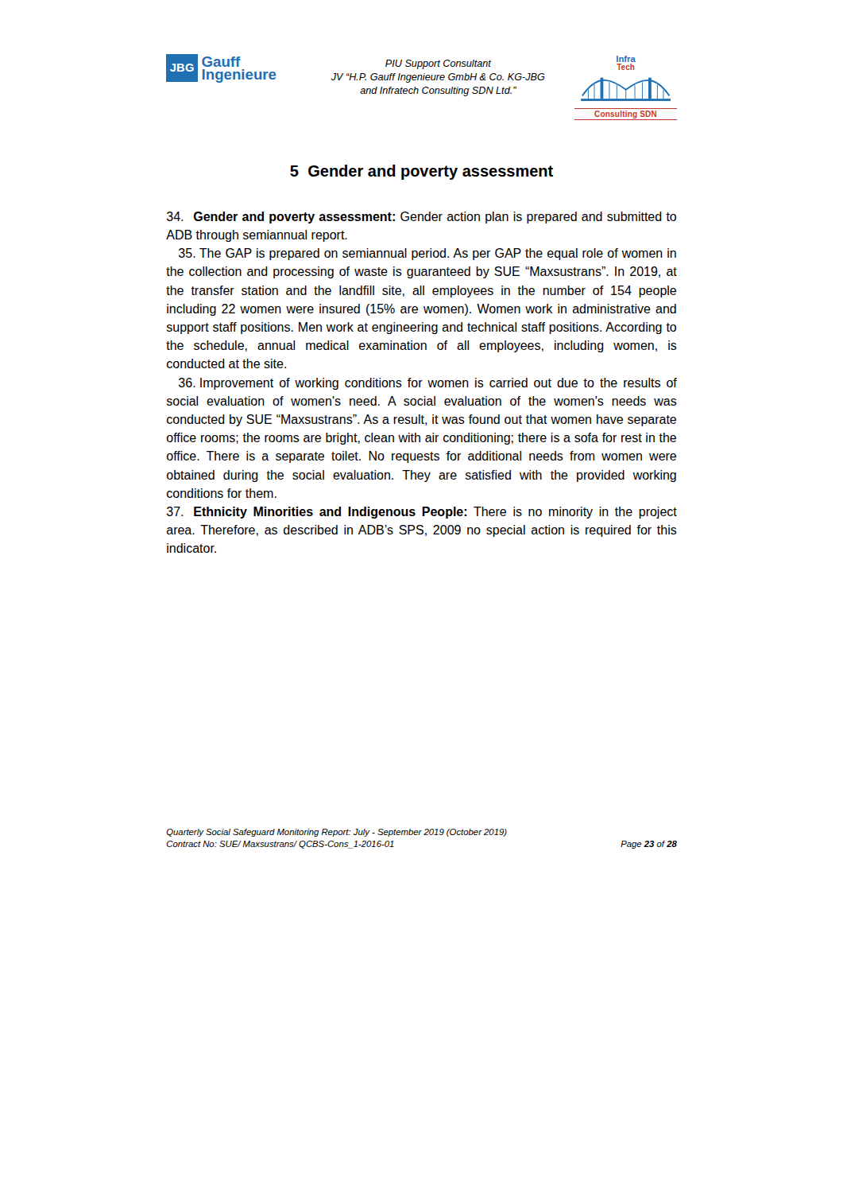JBG
Gauff Ingenieure
PIU Support Consultant
JV “H.P. Gauff Ingenieure GmbH & Co. KG-JBG and Infratech Consulting SDN Ltd.”
Infra
Tech
Consulting SDN
5 Gender and poverty assessment
34. Gender and poverty assessment: Gender action plan is prepared and submitted to ADB through semiannual report.
35. The GAP is prepared on semiannual period. As per GAP the equal role of women in the collection and processing of waste is guaranteed by SUE “Maxsustrans”. In 2019, at the transfer station and the landfill site, all employees in the number of 154 people including 22 women were insured (15% are women). Women work in administrative and support staff positions. Men work at engineering and technical staff positions. According to the schedule, annual medical examination of all employees, including women, is conducted at the site.
36. Improvement of working conditions for women is carried out due to the results of social evaluation of women's need. A social evaluation of the women's needs was conducted by SUE “Maxsustrans”. As a result, it was found out that women have separate office rooms; the rooms are bright, clean with air conditioning; there is a sofa for rest in the office. There is a separate toilet. No requests for additional needs from women were obtained during the social evaluation. They are satisfied with the provided working conditions for them.
37. Ethnicity Minorities and Indigenous People: There is no minority in the project area. Therefore, as described in ADB’s SPS, 2009 no special action is required for this indicator.
Quarterly Social Safeguard Monitoring Report: July - September 2019 (October 2019)
Contract No: SUE/ Maxsustrans/ QCBS-Cons_1-2016-01
Page 23 of 28